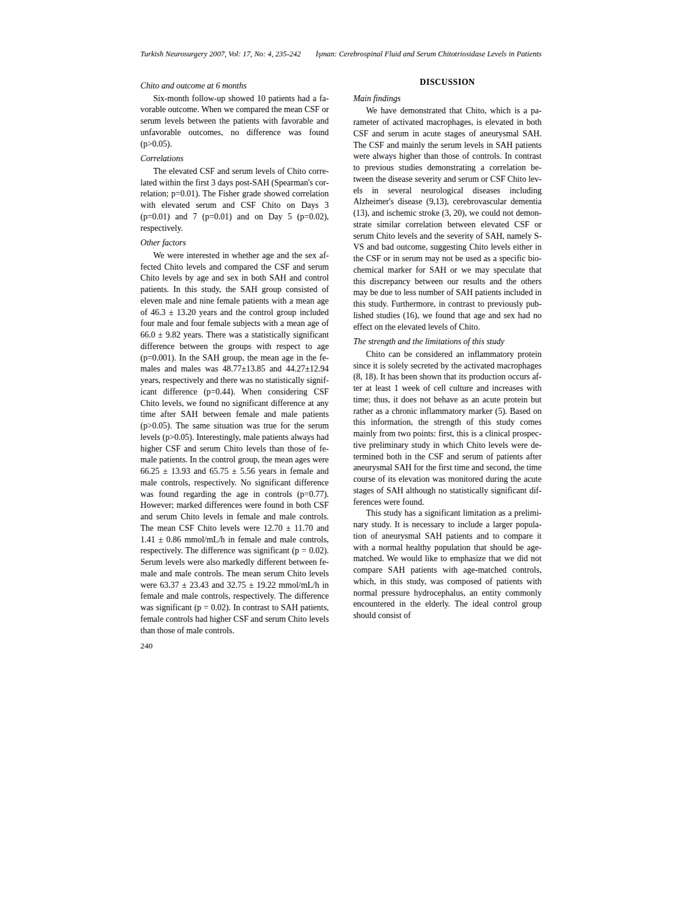Turkish Neurosurgery 2007, Vol: 17, No: 4, 235-242 İşman: Cerebrospinal Fluid and Serum Chitotriosidase Levels in Patients
Chito and outcome at 6 months
Six-month follow-up showed 10 patients had a favorable outcome. When we compared the mean CSF or serum levels between the patients with favorable and unfavorable outcomes, no difference was found (p>0.05).
Correlations
The elevated CSF and serum levels of Chito correlated within the first 3 days post-SAH (Spearman's correlation; p=0.01). The Fisher grade showed correlation with elevated serum and CSF Chito on Days 3 (p=0.01) and 7 (p=0.01) and on Day 5 (p=0.02), respectively.
Other factors
We were interested in whether age and the sex affected Chito levels and compared the CSF and serum Chito levels by age and sex in both SAH and control patients. In this study, the SAH group consisted of eleven male and nine female patients with a mean age of 46.3 ± 13.20 years and the control group included four male and four female subjects with a mean age of 66.0 ± 9.82 years. There was a statistically significant difference between the groups with respect to age (p=0.001). In the SAH group, the mean age in the females and males was 48.77±13.85 and 44.27±12.94 years, respectively and there was no statistically significant difference (p=0.44). When considering CSF Chito levels, we found no significant difference at any time after SAH between female and male patients (p>0.05). The same situation was true for the serum levels (p>0.05). Interestingly, male patients always had higher CSF and serum Chito levels than those of female patients. In the control group, the mean ages were 66.25 ± 13.93 and 65.75 ± 5.56 years in female and male controls, respectively. No significant difference was found regarding the age in controls (p=0.77). However; marked differences were found in both CSF and serum Chito levels in female and male controls. The mean CSF Chito levels were 12.70 ± 11.70 and 1.41 ± 0.86 mmol/mL/h in female and male controls, respectively. The difference was significant (p = 0.02). Serum levels were also markedly different between female and male controls. The mean serum Chito levels were 63.37 ± 23.43 and 32.75 ± 19.22 mmol/mL/h in female and male controls, respectively. The difference was significant (p = 0.02). In contrast to SAH patients, female controls had higher CSF and serum Chito levels than those of male controls.
DISCUSSION
Main findings
We have demonstrated that Chito, which is a parameter of activated macrophages, is elevated in both CSF and serum in acute stages of aneurysmal SAH. The CSF and mainly the serum levels in SAH patients were always higher than those of controls. In contrast to previous studies demonstrating a correlation between the disease severity and serum or CSF Chito levels in several neurological diseases including Alzheimer's disease (9,13), cerebrovascular dementia (13), and ischemic stroke (3, 20), we could not demonstrate similar correlation between elevated CSF or serum Chito levels and the severity of SAH, namely S-VS and bad outcome, suggesting Chito levels either in the CSF or in serum may not be used as a specific biochemical marker for SAH or we may speculate that this discrepancy between our results and the others may be due to less number of SAH patients included in this study. Furthermore, in contrast to previously published studies (16), we found that age and sex had no effect on the elevated levels of Chito.
The strength and the limitations of this study
Chito can be considered an inflammatory protein since it is solely secreted by the activated macrophages (8, 18). It has been shown that its production occurs after at least 1 week of cell culture and increases with time; thus, it does not behave as an acute protein but rather as a chronic inflammatory marker (5). Based on this information, the strength of this study comes mainly from two points: first, this is a clinical prospective preliminary study in which Chito levels were determined both in the CSF and serum of patients after aneurysmal SAH for the first time and second, the time course of its elevation was monitored during the acute stages of SAH although no statistically significant differences were found.
This study has a significant limitation as a preliminary study. It is necessary to include a larger population of aneurysmal SAH patients and to compare it with a normal healthy population that should be age-matched. We would like to emphasize that we did not compare SAH patients with age-matched controls, which, in this study, was composed of patients with normal pressure hydrocephalus, an entity commonly encountered in the elderly. The ideal control group should consist of
240